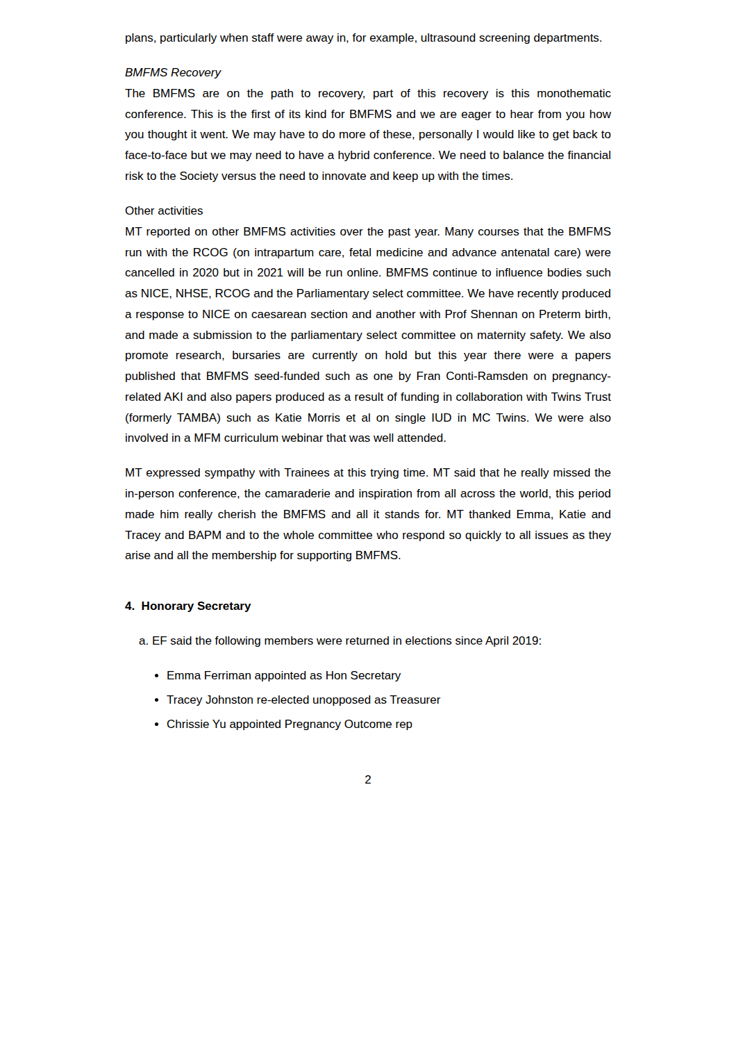plans, particularly when staff were away in, for example, ultrasound screening departments.
BMFMS Recovery
The BMFMS are on the path to recovery, part of this recovery is this monothematic conference. This is the first of its kind for BMFMS and we are eager to hear from you how you thought it went. We may have to do more of these, personally I would like to get back to face-to-face but we may need to have a hybrid conference. We need to balance the financial risk to the Society versus the need to innovate and keep up with the times.
Other activities
MT reported on other BMFMS activities over the past year. Many courses that the BMFMS run with the RCOG (on intrapartum care, fetal medicine and advance antenatal care) were cancelled in 2020 but in 2021 will be run online. BMFMS continue to influence bodies such as NICE, NHSE, RCOG and the Parliamentary select committee. We have recently produced a response to NICE on caesarean section and another with Prof Shennan on Preterm birth, and made a submission to the parliamentary select committee on maternity safety. We also promote research, bursaries are currently on hold but this year there were a papers published that BMFMS seed-funded such as one by Fran Conti-Ramsden on pregnancy-related AKI and also papers produced as a result of funding in collaboration with Twins Trust (formerly TAMBA) such as Katie Morris et al on single IUD in MC Twins. We were also involved in a MFM curriculum webinar that was well attended.
MT expressed sympathy with Trainees at this trying time. MT said that he really missed the in-person conference, the camaraderie and inspiration from all across the world, this period made him really cherish the BMFMS and all it stands for. MT thanked Emma, Katie and Tracey and BAPM and to the whole committee who respond so quickly to all issues as they arise and all the membership for supporting BMFMS.
4. Honorary Secretary
a. EF said the following members were returned in elections since April 2019:
Emma Ferriman appointed as Hon Secretary
Tracey Johnston re-elected unopposed as Treasurer
Chrissie Yu appointed Pregnancy Outcome rep
2